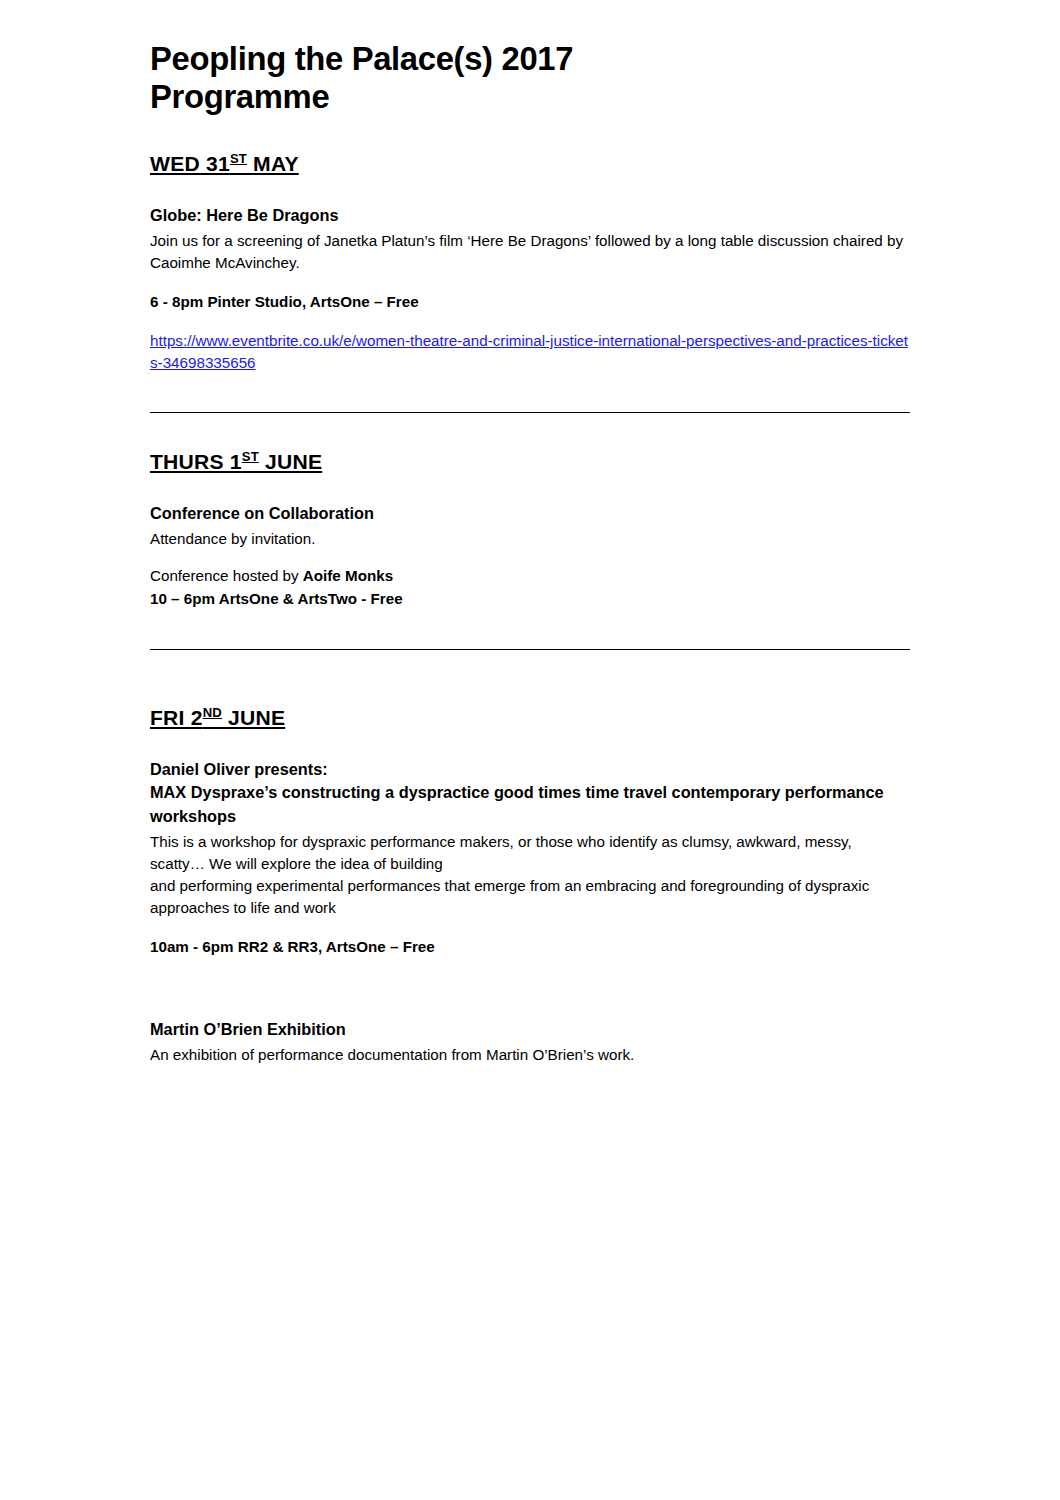Peopling the Palace(s) 2017
Programme
WED 31ST MAY
Globe: Here Be Dragons
Join us for a screening of Janetka Platun’s film ‘Here Be Dragons’ followed by a long table discussion chaired by Caoimhe McAvinchey.
6 - 8pm Pinter Studio, ArtsOne – Free
https://www.eventbrite.co.uk/e/women-theatre-and-criminal-justice-international-perspectives-and-practices-tickets-34698335656
THURS 1ST JUNE
Conference on Collaboration
Attendance by invitation.
Conference hosted by Aoife Monks
10 – 6pm ArtsOne & ArtsTwo - Free
FRI 2ND JUNE
Daniel Oliver presents:
MAX Dyspraxe’s constructing a dyspractice good times time travel contemporary performance workshops
This is a workshop for dyspraxic performance makers, or those who identify as clumsy, awkward, messy, scatty… We will explore the idea of building
and performing experimental performances that emerge from an embracing and foregrounding of dyspraxic approaches to life and work
10am - 6pm RR2 & RR3, ArtsOne – Free
Martin O’Brien Exhibition
An exhibition of performance documentation from Martin O’Brien’s work.